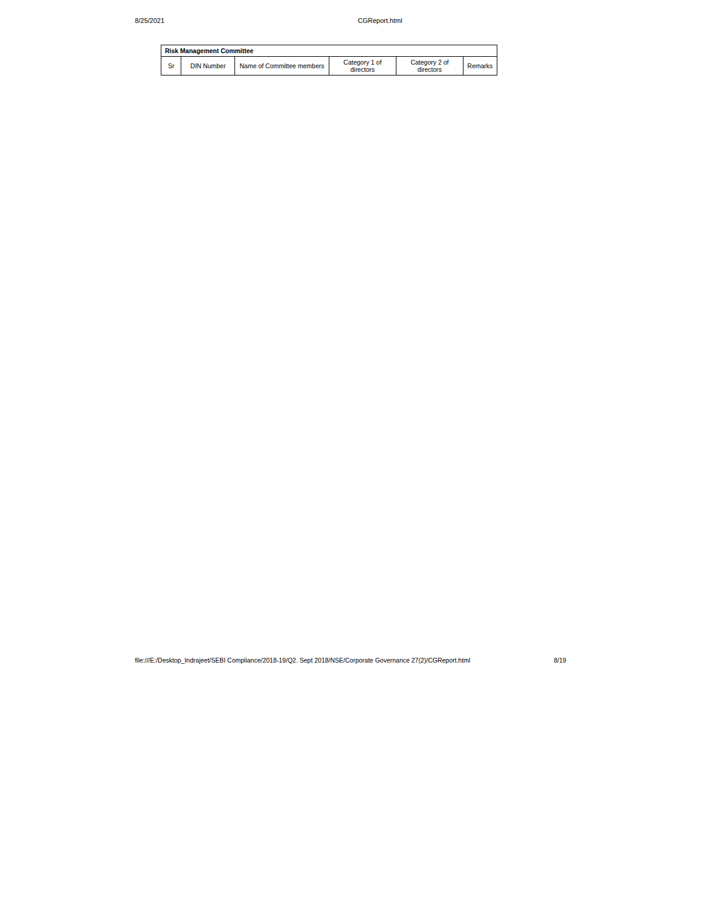8/25/2021
CGReport.html
| Risk Management Committee |
| Sr | DIN Number | Name of Committee members | Category 1 of directors | Category 2 of directors | Remarks |
file:///E:/Desktop_Indrajeet/SEBI Compliance/2018-19/Q2. Sept 2018/NSE/Corporate Governance 27(2)/CGReport.html
8/19